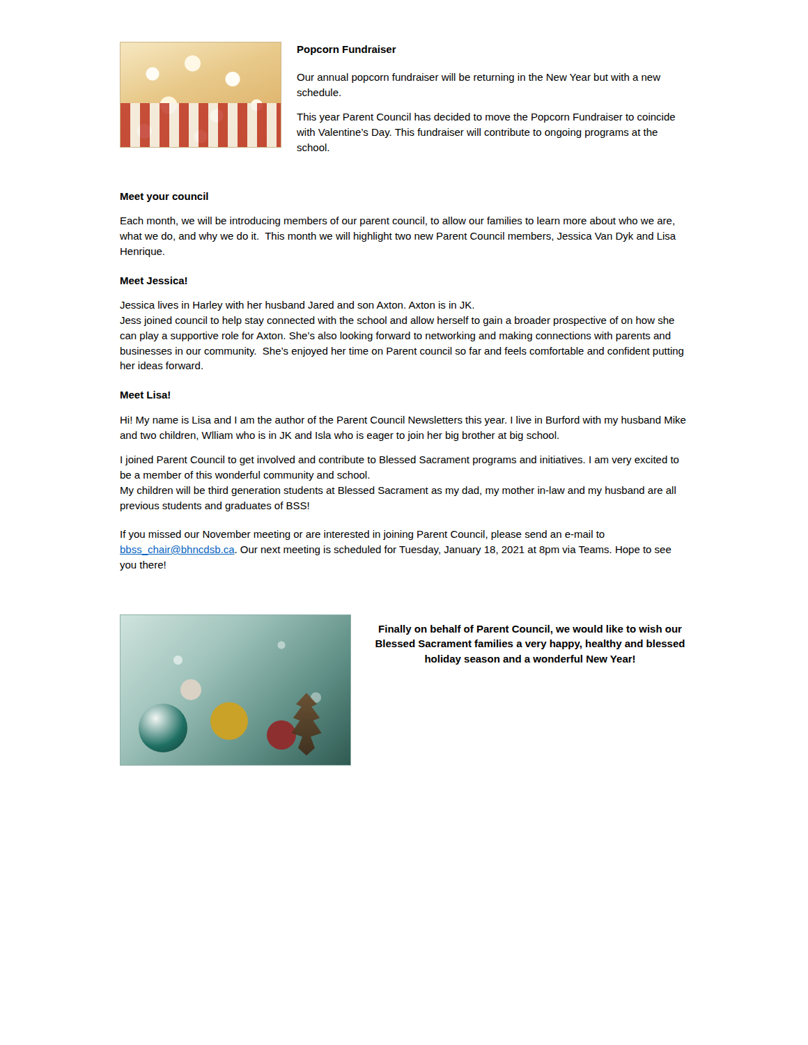Popcorn Fundraiser
Our annual popcorn fundraiser will be returning in the New Year but with a new schedule.
This year Parent Council has decided to move the Popcorn Fundraiser to coincide with Valentine’s Day. This fundraiser will contribute to ongoing programs at the school.
Meet your council
Each month, we will be introducing members of our parent council, to allow our families to learn more about who we are, what we do, and why we do it. This month we will highlight two new Parent Council members, Jessica Van Dyk and Lisa Henrique.
Meet Jessica!
Jessica lives in Harley with her husband Jared and son Axton. Axton is in JK.
Jess joined council to help stay connected with the school and allow herself to gain a broader prospective of on how she can play a supportive role for Axton. She’s also looking forward to networking and making connections with parents and businesses in our community. She’s enjoyed her time on Parent council so far and feels comfortable and confident putting her ideas forward.
Meet Lisa!
Hi! My name is Lisa and I am the author of the Parent Council Newsletters this year. I live in Burford with my husband Mike and two children, Wlliam who is in JK and Isla who is eager to join her big brother at big school.
I joined Parent Council to get involved and contribute to Blessed Sacrament programs and initiatives. I am very excited to be a member of this wonderful community and school.
My children will be third generation students at Blessed Sacrament as my dad, my mother in-law and my husband are all previous students and graduates of BSS!
If you missed our November meeting or are interested in joining Parent Council, please send an e-mail to bbss_chair@bhncdsb.ca. Our next meeting is scheduled for Tuesday, January 18, 2021 at 8pm via Teams. Hope to see you there!
Finally on behalf of Parent Council, we would like to wish our Blessed Sacrament families a very happy, healthy and blessed holiday season and a wonderful New Year!